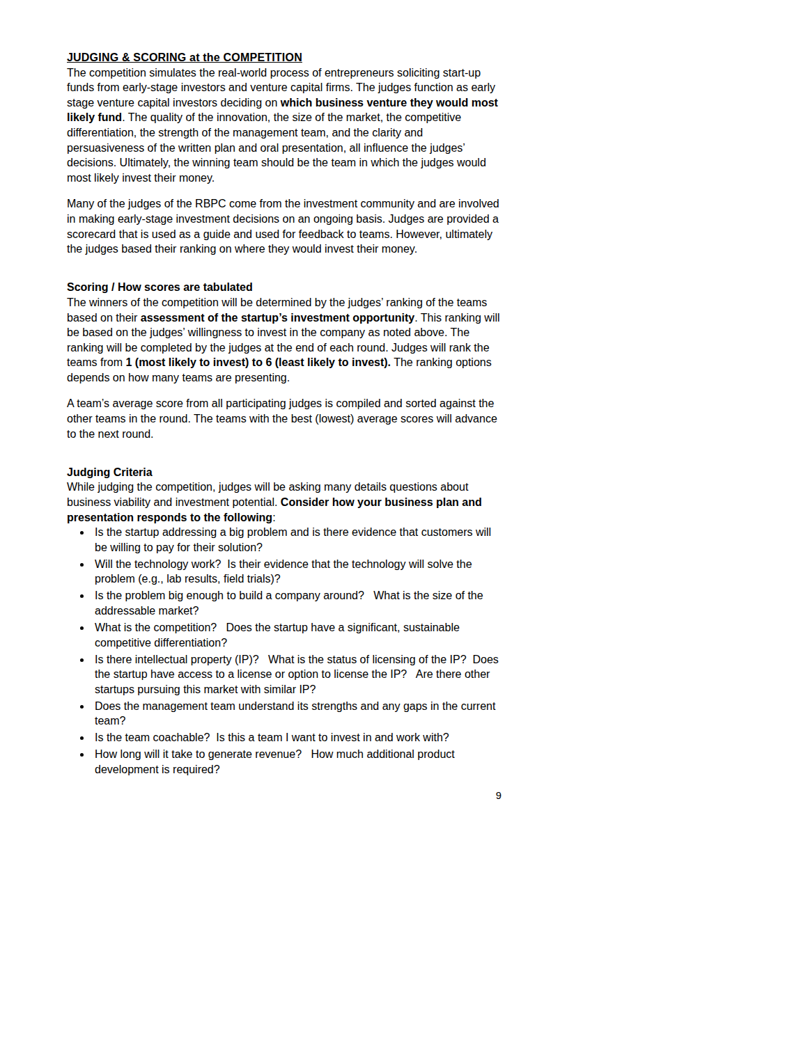JUDGING & SCORING at the COMPETITION
The competition simulates the real-world process of entrepreneurs soliciting start-up funds from early-stage investors and venture capital firms. The judges function as early stage venture capital investors deciding on which business venture they would most likely fund. The quality of the innovation, the size of the market, the competitive differentiation, the strength of the management team, and the clarity and persuasiveness of the written plan and oral presentation, all influence the judges’ decisions. Ultimately, the winning team should be the team in which the judges would most likely invest their money.
Many of the judges of the RBPC come from the investment community and are involved in making early-stage investment decisions on an ongoing basis. Judges are provided a scorecard that is used as a guide and used for feedback to teams. However, ultimately the judges based their ranking on where they would invest their money.
Scoring / How scores are tabulated
The winners of the competition will be determined by the judges’ ranking of the teams based on their assessment of the startup’s investment opportunity. This ranking will be based on the judges’ willingness to invest in the company as noted above. The ranking will be completed by the judges at the end of each round. Judges will rank the teams from 1 (most likely to invest) to 6 (least likely to invest). The ranking options depends on how many teams are presenting.
A team’s average score from all participating judges is compiled and sorted against the other teams in the round. The teams with the best (lowest) average scores will advance to the next round.
Judging Criteria
While judging the competition, judges will be asking many details questions about business viability and investment potential. Consider how your business plan and presentation responds to the following:
Is the startup addressing a big problem and is there evidence that customers will be willing to pay for their solution?
Will the technology work? Is their evidence that the technology will solve the problem (e.g., lab results, field trials)?
Is the problem big enough to build a company around? What is the size of the addressable market?
What is the competition? Does the startup have a significant, sustainable competitive differentiation?
Is there intellectual property (IP)? What is the status of licensing of the IP? Does the startup have access to a license or option to license the IP? Are there other startups pursuing this market with similar IP?
Does the management team understand its strengths and any gaps in the current team?
Is the team coachable? Is this a team I want to invest in and work with?
How long will it take to generate revenue? How much additional product development is required?
9